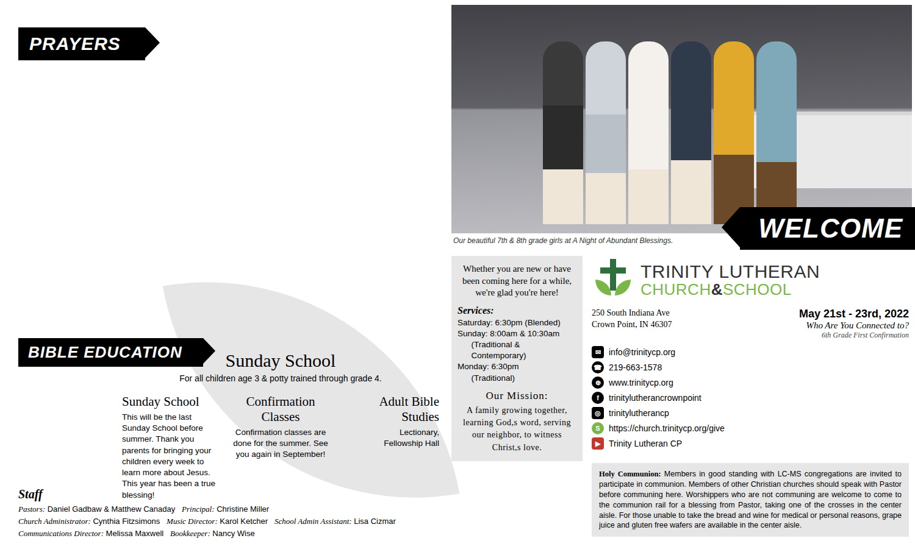Prayers
Bible Education
Sunday School
For all children age 3 & potty trained through grade 4.
Sunday School
This will be the last Sunday School before summer. Thank you parents for bringing your children every week to learn more about Jesus. This year has been a true blessing!
Confirmation Classes
Confirmation classes are done for the summer. See you again in September!
Adult Bible Studies
Lectionary,
Fellowship Hall
Staff
Pastors: Daniel Gadbaw & Matthew Canaday Principal: Christine Miller
Church Administrator: Cynthia Fitzsimons Music Director: Karol Ketcher School Admin Assistant: Lisa Cizmar
Communications Director: Melissa Maxwell Bookkeeper: Nancy Wise
Our beautiful 7th & 8th grade girls at A Night of Abundant Blessings.
WELCOME
Whether you are new or have been coming here for a while, we're glad you're here!
Services:
Saturday: 6:30pm (Blended)
Sunday: 8:00am & 10:30am
(Traditional &
Contemporary)
Monday: 6:30pm
(Traditional)
Our Mission:
A family growing together, learning God,s word, serving our neighbor, to witness Christ,s love.
TRINITY LUTHERAN
CHURCH&SCHOOL
250 South Indiana Ave
Crown Point, IN 46307
May 21st - 23rd, 2022
Who Are You Connected to?
6th Grade First Confirmation
✉ info@trinitycp.org
☎ 219-663-1578
⊕ www.trinitycp.org
f trinitylutherancrownpoint
◎ trinitylutherancp
S https://church.trinitycp.org/give
▶ Trinity Lutheran CP
Holy Communion: Members in good standing with LC-MS congregations are invited to participate in communion. Members of other Christian churches should speak with Pastor before communing here. Worshippers who are not communing are welcome to come to the communion rail for a blessing from Pastor, taking one of the crosses in the center aisle. For those unable to take the bread and wine for medical or personal reasons, grape juice and gluten free wafers are available in the center aisle.